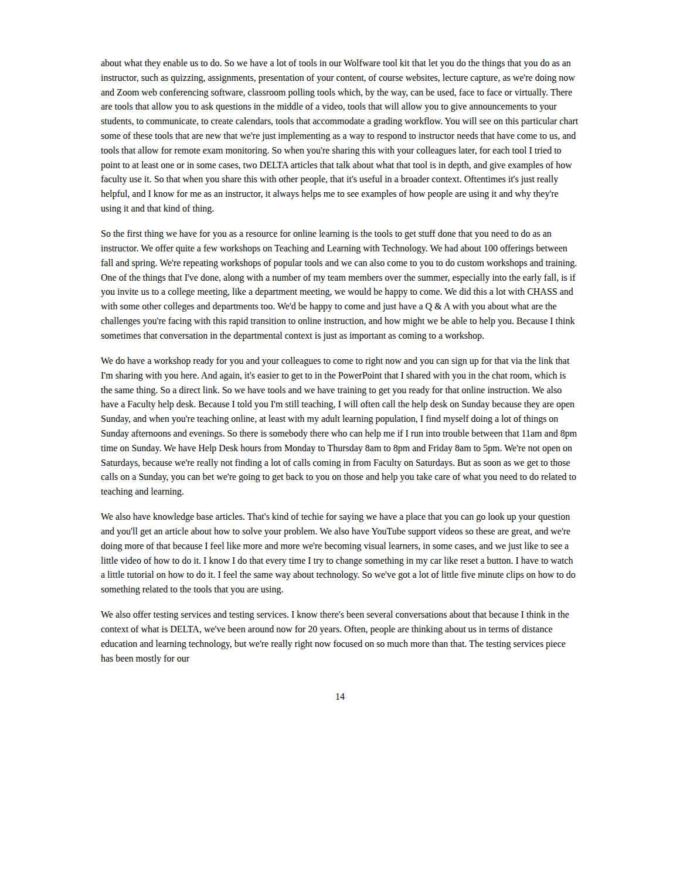about what they enable us to do. So we have a lot of tools in our Wolfware tool kit that let you do the things that you do as an instructor, such as quizzing, assignments, presentation of your content, of course websites, lecture capture, as we're doing now and Zoom web conferencing software, classroom polling tools which, by the way, can be used, face to face or virtually. There are tools that allow you to ask questions in the middle of a video, tools that will allow you to give announcements to your students, to communicate, to create calendars, tools that accommodate a grading workflow. You will see on this particular chart some of these tools that are new that we're just implementing as a way to respond to instructor needs that have come to us, and tools that allow for remote exam monitoring. So when you're sharing this with your colleagues later, for each tool I tried to point to at least one or in some cases, two DELTA articles that talk about what that tool is in depth, and give examples of how faculty use it. So that when you share this with other people, that it's useful in a broader context. Oftentimes it's just really helpful, and I know for me as an instructor, it always helps me to see examples of how people are using it and why they're using it and that kind of thing.
So the first thing we have for you as a resource for online learning is the tools to get stuff done that you need to do as an instructor. We offer quite a few workshops on Teaching and Learning with Technology. We had about 100 offerings between fall and spring. We're repeating workshops of popular tools and we can also come to you to do custom workshops and training. One of the things that I've done, along with a number of my team members over the summer, especially into the early fall, is if you invite us to a college meeting, like a department meeting, we would be happy to come. We did this a lot with CHASS and with some other colleges and departments too. We'd be happy to come and just have a Q & A with you about what are the challenges you're facing with this rapid transition to online instruction, and how might we be able to help you. Because I think sometimes that conversation in the departmental context is just as important as coming to a workshop.
We do have a workshop ready for you and your colleagues to come to right now and you can sign up for that via the link that I'm sharing with you here. And again, it's easier to get to in the PowerPoint that I shared with you in the chat room, which is the same thing. So a direct link. So we have tools and we have training to get you ready for that online instruction. We also have a Faculty help desk. Because I told you I'm still teaching, I will often call the help desk on Sunday because they are open Sunday, and when you're teaching online, at least with my adult learning population, I find myself doing a lot of things on Sunday afternoons and evenings. So there is somebody there who can help me if I run into trouble between that 11am and 8pm time on Sunday. We have Help Desk hours from Monday to Thursday 8am to 8pm and Friday 8am to 5pm. We're not open on Saturdays, because we're really not finding a lot of calls coming in from Faculty on Saturdays. But as soon as we get to those calls on a Sunday, you can bet we're going to get back to you on those and help you take care of what you need to do related to teaching and learning.
We also have knowledge base articles. That's kind of techie for saying we have a place that you can go look up your question and you'll get an article about how to solve your problem. We also have YouTube support videos so these are great, and we're doing more of that because I feel like more and more we're becoming visual learners, in some cases, and we just like to see a little video of how to do it. I know I do that every time I try to change something in my car like reset a button. I have to watch a little tutorial on how to do it. I feel the same way about technology. So we've got a lot of little five minute clips on how to do something related to the tools that you are using.
We also offer testing services and testing services. I know there's been several conversations about that because I think in the context of what is DELTA, we've been around now for 20 years. Often, people are thinking about us in terms of distance education and learning technology, but we're really right now focused on so much more than that. The testing services piece has been mostly for our
14